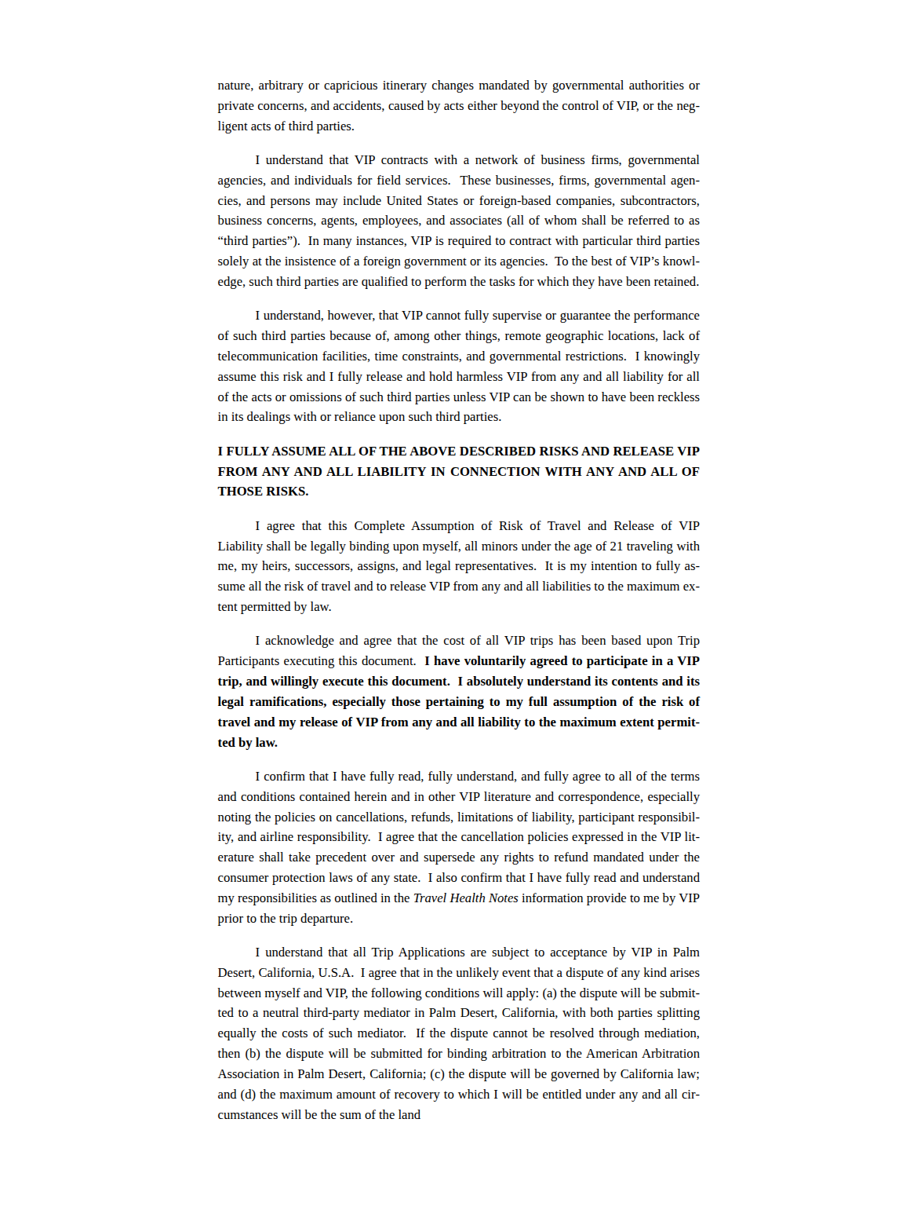nature, arbitrary or capricious itinerary changes mandated by governmental authorities or private concerns, and accidents, caused by acts either beyond the control of VIP, or the negligent acts of third parties.
I understand that VIP contracts with a network of business firms, governmental agencies, and individuals for field services. These businesses, firms, governmental agencies, and persons may include United States or foreign-based companies, subcontractors, business concerns, agents, employees, and associates (all of whom shall be referred to as “third parties”). In many instances, VIP is required to contract with particular third parties solely at the insistence of a foreign government or its agencies. To the best of VIP’s knowledge, such third parties are qualified to perform the tasks for which they have been retained.
I understand, however, that VIP cannot fully supervise or guarantee the performance of such third parties because of, among other things, remote geographic locations, lack of telecommunication facilities, time constraints, and governmental restrictions. I knowingly assume this risk and I fully release and hold harmless VIP from any and all liability for all of the acts or omissions of such third parties unless VIP can be shown to have been reckless in its dealings with or reliance upon such third parties.
I FULLY ASSUME ALL OF THE ABOVE DESCRIBED RISKS AND RELEASE VIP FROM ANY AND ALL LIABILITY IN CONNECTION WITH ANY AND ALL OF THOSE RISKS.
I agree that this Complete Assumption of Risk of Travel and Release of VIP Liability shall be legally binding upon myself, all minors under the age of 21 traveling with me, my heirs, successors, assigns, and legal representatives. It is my intention to fully assume all the risk of travel and to release VIP from any and all liabilities to the maximum extent permitted by law.
I acknowledge and agree that the cost of all VIP trips has been based upon Trip Participants executing this document. I have voluntarily agreed to participate in a VIP trip, and willingly execute this document. I absolutely understand its contents and its legal ramifications, especially those pertaining to my full assumption of the risk of travel and my release of VIP from any and all liability to the maximum extent permitted by law.
I confirm that I have fully read, fully understand, and fully agree to all of the terms and conditions contained herein and in other VIP literature and correspondence, especially noting the policies on cancellations, refunds, limitations of liability, participant responsibility, and airline responsibility. I agree that the cancellation policies expressed in the VIP literature shall take precedent over and supersede any rights to refund mandated under the consumer protection laws of any state. I also confirm that I have fully read and understand my responsibilities as outlined in the Travel Health Notes information provide to me by VIP prior to the trip departure.
I understand that all Trip Applications are subject to acceptance by VIP in Palm Desert, California, U.S.A. I agree that in the unlikely event that a dispute of any kind arises between myself and VIP, the following conditions will apply: (a) the dispute will be submitted to a neutral third-party mediator in Palm Desert, California, with both parties splitting equally the costs of such mediator. If the dispute cannot be resolved through mediation, then (b) the dispute will be submitted for binding arbitration to the American Arbitration Association in Palm Desert, California; (c) the dispute will be governed by California law; and (d) the maximum amount of recovery to which I will be entitled under any and all circumstances will be the sum of the land